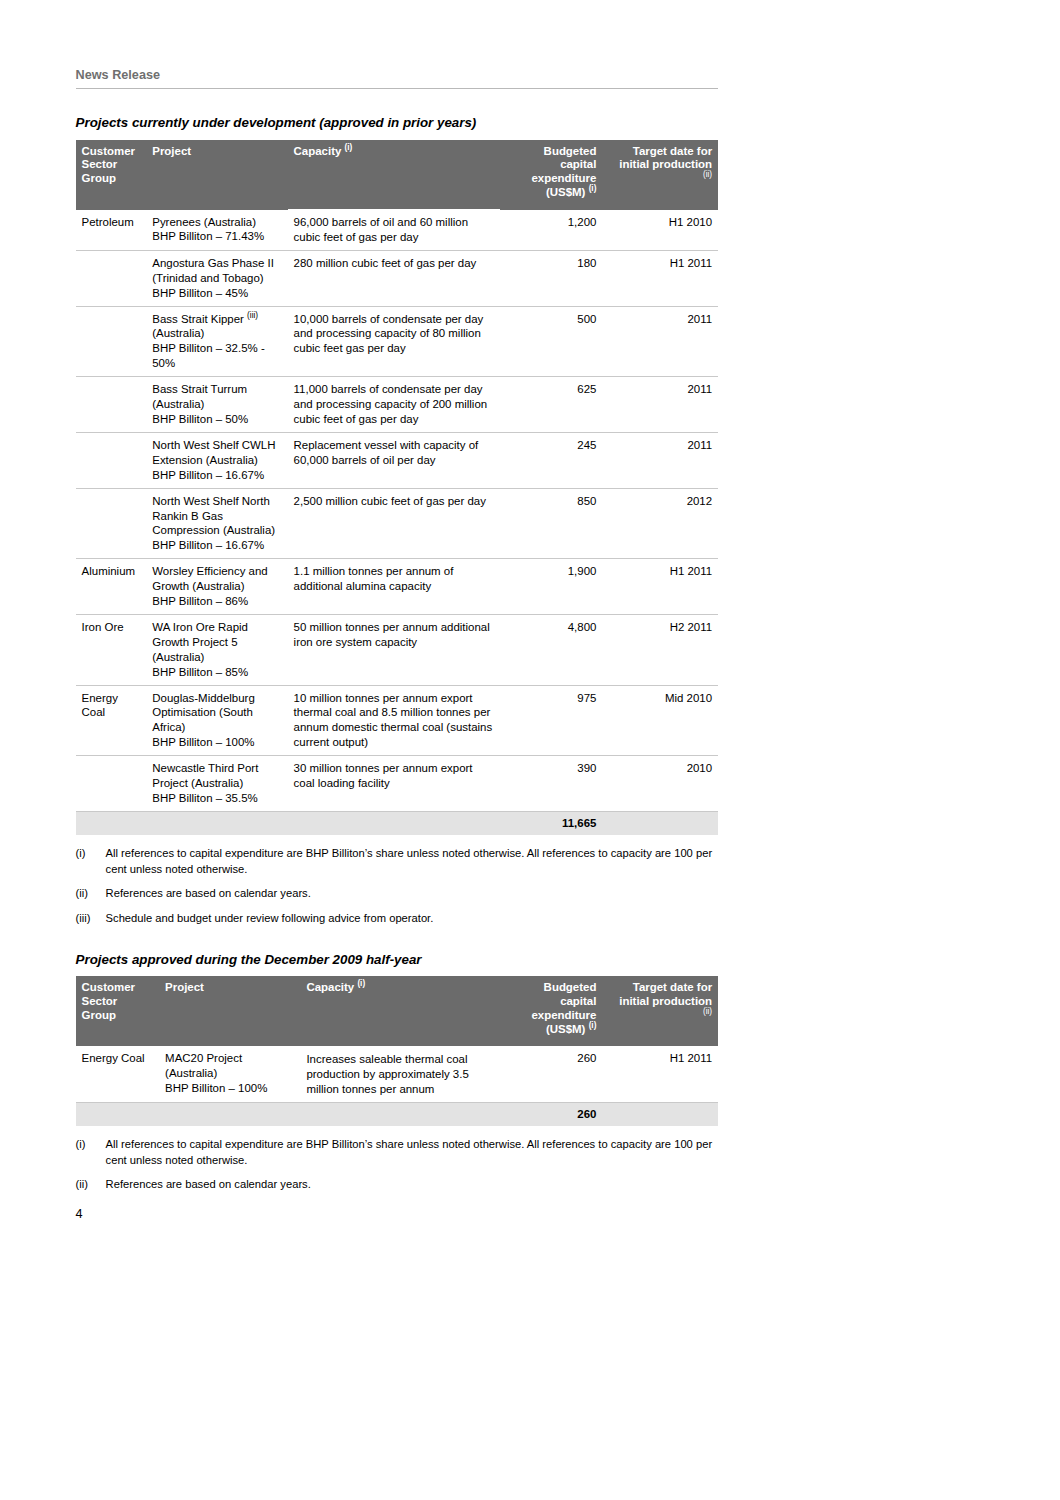News Release
Projects currently under development (approved in prior years)
| Customer Sector Group | Project | Capacity (i) | Budgeted capital expenditure (US$M) (i) | Target date for initial production (ii) |
| --- | --- | --- | --- | --- |
| Petroleum | Pyrenees (Australia) BHP Billiton – 71.43% | 96,000 barrels of oil and 60 million cubic feet of gas per day | 1,200 | H1 2010 |
| | Angostura Gas Phase II (Trinidad and Tobago) BHP Billiton – 45% | 280 million cubic feet of gas per day | 180 | H1 2011 |
| | Bass Strait Kipper (iii) (Australia) BHP Billiton – 32.5% - 50% | 10,000 barrels of condensate per day and processing capacity of 80 million cubic feet gas per day | 500 | 2011 |
| | Bass Strait Turrum (Australia) BHP Billiton – 50% | 11,000 barrels of condensate per day and processing capacity of 200 million cubic feet of gas per day | 625 | 2011 |
| | North West Shelf CWLH Extension (Australia) BHP Billiton – 16.67% | Replacement vessel with capacity of 60,000 barrels of oil per day | 245 | 2011 |
| | North West Shelf North Rankin B Gas Compression (Australia) BHP Billiton – 16.67% | 2,500 million cubic feet of gas per day | 850 | 2012 |
| Aluminium | Worsley Efficiency and Growth (Australia) BHP Billiton – 86% | 1.1 million tonnes per annum of additional alumina capacity | 1,900 | H1 2011 |
| Iron Ore | WA Iron Ore Rapid Growth Project 5 (Australia) BHP Billiton – 85% | 50 million tonnes per annum additional iron ore system capacity | 4,800 | H2 2011 |
| Energy Coal | Douglas-Middelburg Optimisation (South Africa) BHP Billiton – 100% | 10 million tonnes per annum export thermal coal and 8.5 million tonnes per annum domestic thermal coal (sustains current output) | 975 | Mid 2010 |
| | Newcastle Third Port Project (Australia) BHP Billiton – 35.5% | 30 million tonnes per annum export coal loading facility | 390 | 2010 |
| | | | 11,665 | |
(i) All references to capital expenditure are BHP Billiton’s share unless noted otherwise. All references to capacity are 100 per cent unless noted otherwise.
(ii) References are based on calendar years.
(iii) Schedule and budget under review following advice from operator.
Projects approved during the December 2009 half-year
| Customer Sector Group | Project | Capacity (i) | Budgeted capital expenditure (US$M) (i) | Target date for initial production (ii) |
| --- | --- | --- | --- | --- |
| Energy Coal | MAC20 Project (Australia) BHP Billiton – 100% | Increases saleable thermal coal production by approximately 3.5 million tonnes per annum | 260 | H1 2011 |
| | | | 260 | |
(i) All references to capital expenditure are BHP Billiton’s share unless noted otherwise. All references to capacity are 100 per cent unless noted otherwise.
(ii) References are based on calendar years.
4